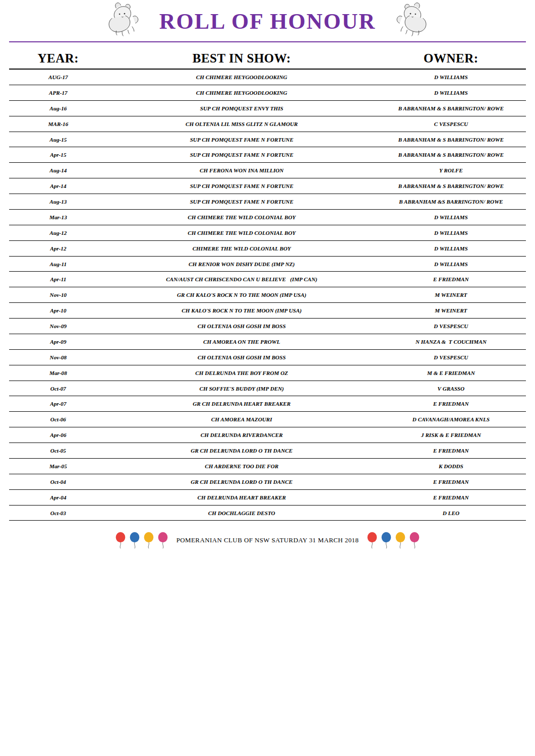ROLL OF HONOUR
| YEAR: | BEST IN SHOW: | OWNER: |
| --- | --- | --- |
| AUG-17 | CH CHIMERE HEYGOODLOOKING | D WILLIAMS |
| APR-17 | CH CHIMERE HEYGOODLOOKING | D WILLIAMS |
| Aug-16 | SUP CH POMQUEST ENVY THIS | B ABRANHAM & S BARRINGTON/ ROWE |
| MAR-16 | CH OLTENIA LIL MISS GLITZ N GLAMOUR | C VESPESCU |
| Aug-15 | SUP CH POMQUEST FAME N FORTUNE | B ABRANHAM & S BARRINGTON/ ROWE |
| Apr-15 | SUP CH POMQUEST FAME N FORTUNE | B ABRANHAM & S BARRINGTON/ ROWE |
| Aug-14 | CH FERONA WON INA MILLION | Y ROLFE |
| Apr-14 | SUP CH POMQUEST FAME N FORTUNE | B ABRANHAM & S BARRINGTON/ ROWE |
| Aug-13 | SUP CH POMQUEST FAME N FORTUNE | B ABRANHAM &S BARRINGTON/ ROWE |
| Mar-13 | CH CHIMERE THE WILD COLONIAL BOY | D WILLIAMS |
| Aug-12 | CH CHIMERE THE WILD COLONIAL BOY | D WILLIAMS |
| Apr-12 | CHIMERE THE WILD COLONIAL BOY | D WILLIAMS |
| Aug-11 | CH RENIOR WON DISHY DUDE (IMP NZ) | D WILLIAMS |
| Apr-11 | CAN/AUST CH CHRISCENDO CAN U BELIEVE (IMP CAN) | E FRIEDMAN |
| Nov-10 | GR CH KALO'S ROCK N TO THE MOON (IMP USA) | M WEINERT |
| Apr-10 | CH KALO'S ROCK N TO THE MOON (IMP USA) | M WEINERT |
| Nov-09 | CH OLTENIA OSH GOSH IM BOSS | D VESPESCU |
| Apr-09 | CH AMOREA ON THE PROWL | N HANZA & T COUCHMAN |
| Nov-08 | CH OLTENIA OSH GOSH IM BOSS | D VESPESCU |
| Mar-08 | CH DELRUNDA THE BOY FROM OZ | M & E FRIEDMAN |
| Oct-07 | CH SOFFIE'S BUDDY (IMP DEN) | V GRASSO |
| Apr-07 | GR CH DELRUNDA HEART BREAKER | E FRIEDMAN |
| Oct-06 | CH AMOREA MAZOURI | D CAVANAGH/AMOREA KNLS |
| Apr-06 | CH DELRUNDA RIVERDANCER | J RISK & E FRIEDMAN |
| Oct-05 | GR CH DELRUNDA LORD O TH DANCE | E FRIEDMAN |
| Mar-05 | CH ARDERNE TOO DIE FOR | K DODDS |
| Oct-04 | GR CH DELRUNDA LORD O TH DANCE | E FRIEDMAN |
| Apr-04 | CH DELRUNDA HEART BREAKER | E FRIEDMAN |
| Oct-03 | CH DOCHLAGGIE DESTO | D LEO |
POMERANIAN CLUB OF NSW SATURDAY 31 MARCH 2018